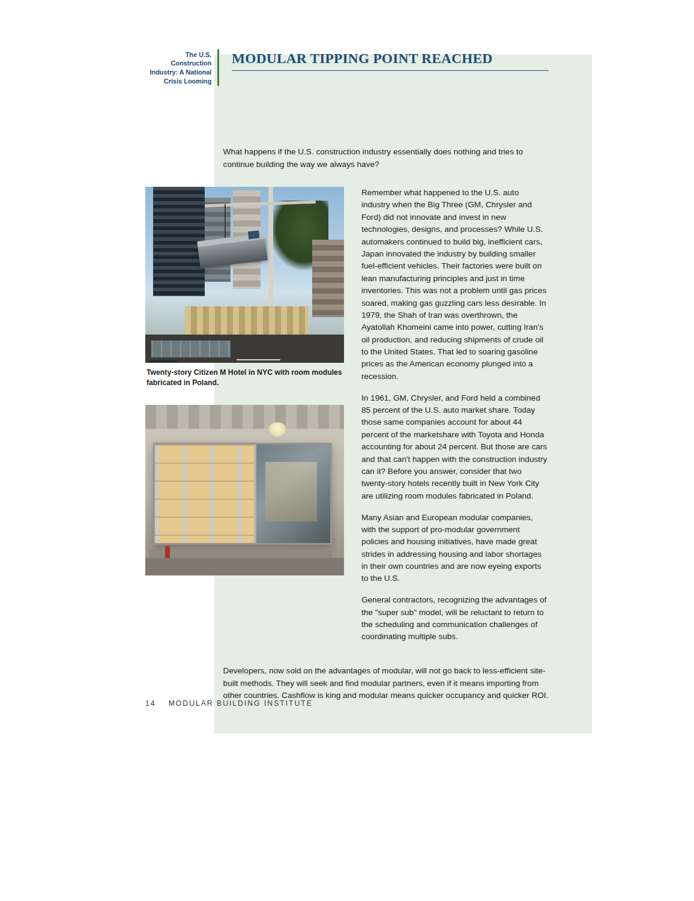The U.S. Construction
Industry: A National
Crisis Looming
Modular Tipping Point Reached
What happens if the U.S. construction industry essentially does nothing and tries to continue building the way we always have?
Twenty-story Citizen M Hotel in NYC with room modules fabricated in Poland.
Remember what happened to the U.S. auto industry when the Big Three (GM, Chrysler and Ford) did not innovate and invest in new technologies, designs, and processes? While U.S. automakers continued to build big, inefficient cars, Japan innovated the industry by building smaller fuel-efficient vehicles. Their factories were built on lean manufacturing principles and just in time inventories. This was not a problem until gas prices soared, making gas guzzling cars less desirable. In 1979, the Shah of Iran was overthrown, the Ayatollah Khomeini came into power, cutting Iran's oil production, and reducing shipments of crude oil to the United States. That led to soaring gasoline prices as the American economy plunged into a recession.
In 1961, GM, Chrysler, and Ford held a combined 85 percent of the U.S. auto market share. Today those same companies account for about 44 percent of the marketshare with Toyota and Honda accounting for about 24 percent. But those are cars and that can't happen with the construction industry can it? Before you answer, consider that two twenty-story hotels recently built in New York City are utilizing room modules fabricated in Poland.
Many Asian and European modular companies, with the support of pro-modular government policies and housing initiatives, have made great strides in addressing housing and labor shortages in their own countries and are now eyeing exports to the U.S.
General contractors, recognizing the advantages of the "super sub" model, will be reluctant to return to the scheduling and communication challenges of coordinating multiple subs.
Developers, now sold on the advantages of modular, will not go back to less-efficient site-built methods. They will seek and find modular partners, even if it means importing from other countries. Cashflow is king and modular means quicker occupancy and quicker ROI.
14 MODULAR BUILDING INSTITUTE